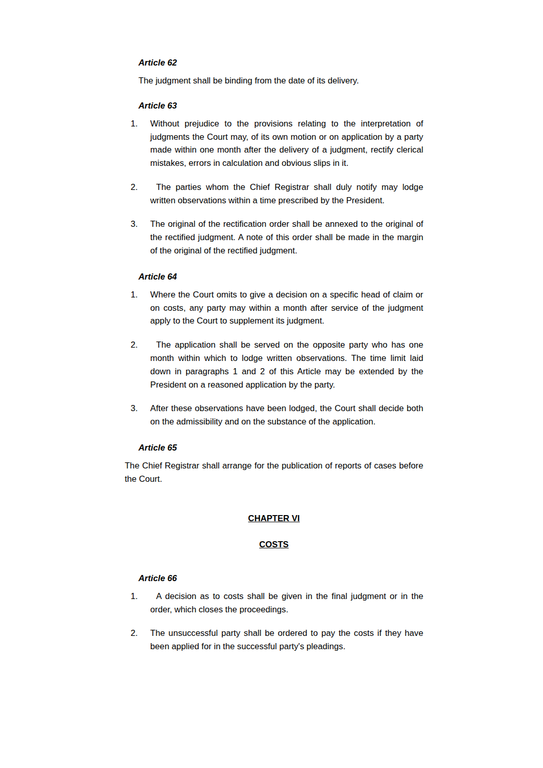Article 62
The judgment shall be binding from the date of its delivery.
Article 63
1. Without prejudice to the provisions relating to the interpretation of judgments the Court may, of its own motion or on application by a party made within one month after the delivery of a judgment, rectify clerical mistakes, errors in calculation and obvious slips in it.
2. The parties whom the Chief Registrar shall duly notify may lodge written observations within a time prescribed by the President.
3. The original of the rectification order shall be annexed to the original of the rectified judgment. A note of this order shall be made in the margin of the original of the rectified judgment.
Article 64
1. Where the Court omits to give a decision on a specific head of claim or on costs, any party may within a month after service of the judgment apply to the Court to supplement its judgment.
2. The application shall be served on the opposite party who has one month within which to lodge written observations. The time limit laid down in paragraphs 1 and 2 of this Article may be extended by the President on a reasoned application by the party.
3. After these observations have been lodged, the Court shall decide both on the admissibility and on the substance of the application.
Article 65
The Chief Registrar shall arrange for the publication of reports of cases before the Court.
CHAPTER VI
COSTS
Article 66
1. A decision as to costs shall be given in the final judgment or in the order, which closes the proceedings.
2. The unsuccessful party shall be ordered to pay the costs if they have been applied for in the successful party's pleadings.